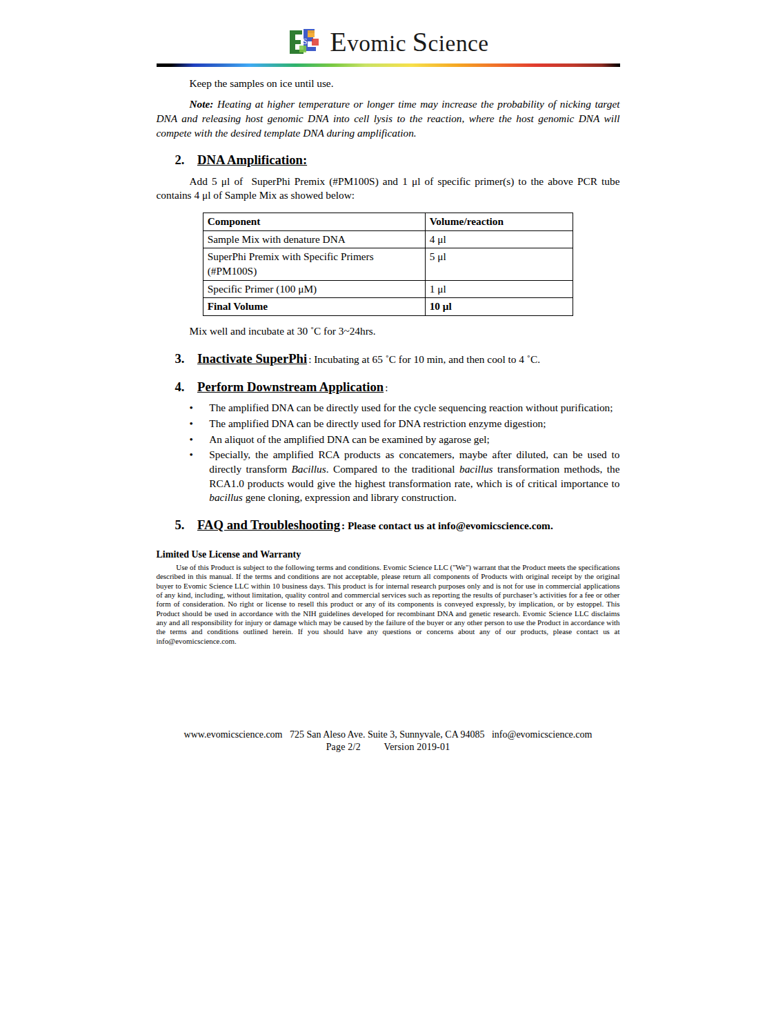S Evomic Science
Keep the samples on ice until use.
Note: Heating at higher temperature or longer time may increase the probability of nicking target DNA and releasing host genomic DNA into cell lysis to the reaction, where the host genomic DNA will compete with the desired template DNA during amplification.
2. DNA Amplification:
Add 5 μl of SuperPhi Premix (#PM100S) and 1 μl of specific primer(s) to the above PCR tube contains 4 μl of Sample Mix as showed below:
| Component | Volume/reaction |
| --- | --- |
| Sample Mix with denature DNA | 4 μl |
| SuperPhi Premix with Specific Primers (#PM100S) | 5 μl |
| Specific Primer (100 μM) | 1 μl |
| Final Volume | 10 μl |
Mix well and incubate at 30 ˚C for 3~24hrs.
3. Inactivate SuperPhi: Incubating at 65 ˚C for 10 min, and then cool to 4 ˚C.
4. Perform Downstream Application:
The amplified DNA can be directly used for the cycle sequencing reaction without purification;
The amplified DNA can be directly used for DNA restriction enzyme digestion;
An aliquot of the amplified DNA can be examined by agarose gel;
Specially, the amplified RCA products as concatemers, maybe after diluted, can be used to directly transform Bacillus. Compared to the traditional bacillus transformation methods, the RCA1.0 products would give the highest transformation rate, which is of critical importance to bacillus gene cloning, expression and library construction.
5. FAQ and Troubleshooting: Please contact us at info@evomicscience.com.
Limited Use License and Warranty
Use of this Product is subject to the following terms and conditions. Evomic Science LLC ("We") warrant that the Product meets the specifications described in this manual. If the terms and conditions are not acceptable, please return all components of Products with original receipt by the original buyer to Evomic Science LLC within 10 business days. This product is for internal research purposes only and is not for use in commercial applications of any kind, including, without limitation, quality control and commercial services such as reporting the results of purchaser’s activities for a fee or other form of consideration. No right or license to resell this product or any of its components is conveyed expressly, by implication, or by estoppel. This Product should be used in accordance with the NIH guidelines developed for recombinant DNA and genetic research. Evomic Science LLC disclaims any and all responsibility for injury or damage which may be caused by the failure of the buyer or any other person to use the Product in accordance with the terms and conditions outlined herein. If you should have any questions or concerns about any of our products, please contact us at info@evomicscience.com.
www.evomicscience.com 725 San Aleso Ave. Suite 3, Sunnyvale, CA 94085 info@evomicscience.com
Page 2/2 Version 2019-01